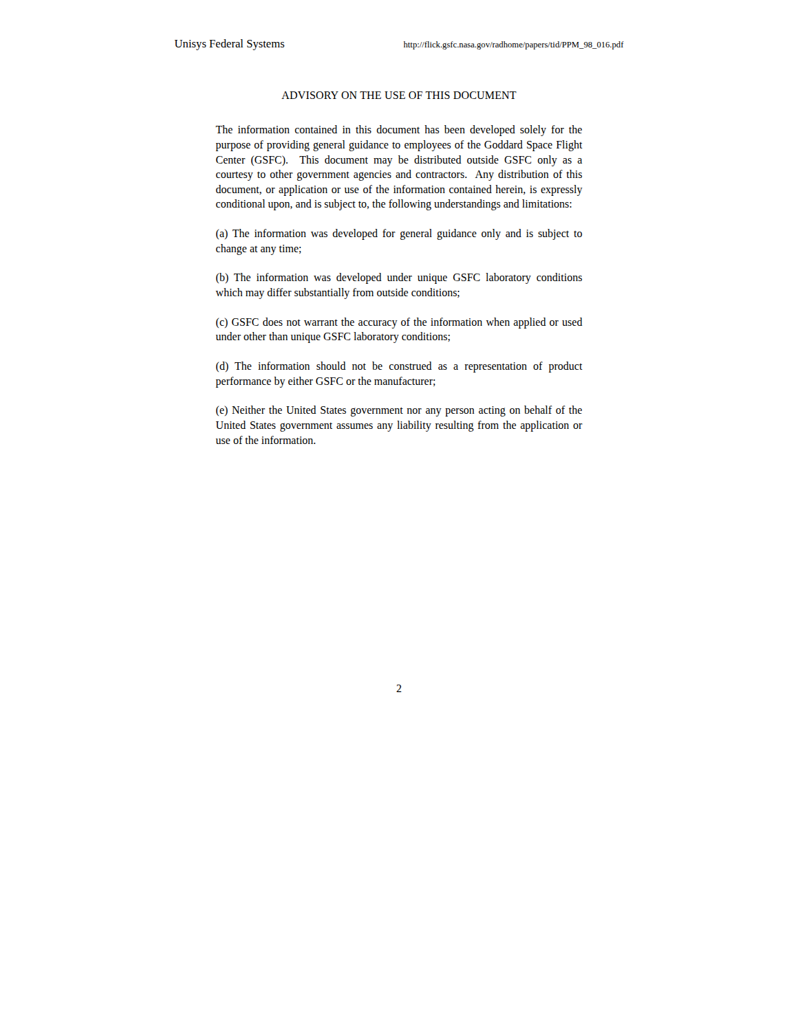Unisys Federal Systems
http://flick.gsfc.nasa.gov/radhome/papers/tid/PPM_98_016.pdf
ADVISORY ON THE USE OF THIS DOCUMENT
The information contained in this document has been developed solely for the purpose of providing general guidance to employees of the Goddard Space Flight Center (GSFC). This document may be distributed outside GSFC only as a courtesy to other government agencies and contractors. Any distribution of this document, or application or use of the information contained herein, is expressly conditional upon, and is subject to, the following understandings and limitations:
(a) The information was developed for general guidance only and is subject to change at any time;
(b) The information was developed under unique GSFC laboratory conditions which may differ substantially from outside conditions;
(c) GSFC does not warrant the accuracy of the information when applied or used under other than unique GSFC laboratory conditions;
(d) The information should not be construed as a representation of product performance by either GSFC or the manufacturer;
(e) Neither the United States government nor any person acting on behalf of the United States government assumes any liability resulting from the application or use of the information.
2